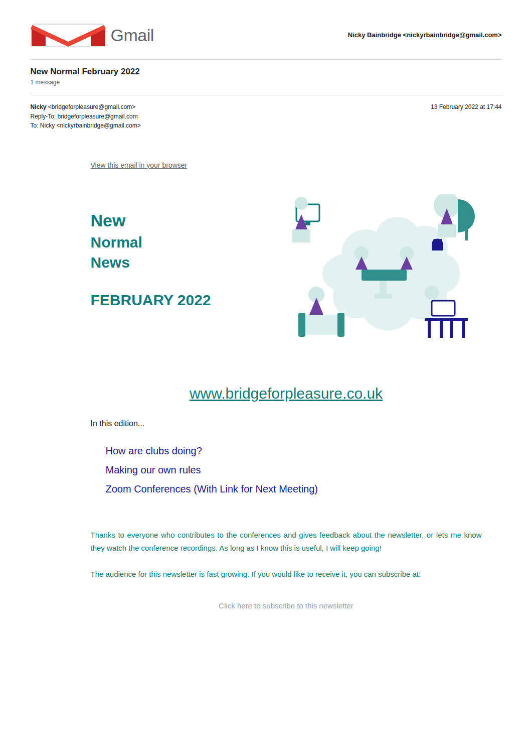Gmail
Nicky Bainbridge <nickyrbainbridge@gmail.com>
New Normal February 2022
1 message
13 February 2022 at 17:44
Nicky <bridgeforpleasure@gmail.com>
Reply-To: bridgeforpleasure@gmail.com
To: Nicky <nickyrbainbridge@gmail.com>
View this email in your browser
New
Normal
News FEBRUARY 2022
www.bridgeforpleasure.co.uk
In this edition...
How are clubs doing?
Making our own rules
Zoom Conferences (With Link for Next Meeting)
Thanks to everyone who contributes to the conferences and gives feedback about the newsletter, or lets me know they watch the conference recordings. As long as I know this is useful, I will keep going!
The audience for this newsletter is fast growing. If you would like to receive it, you can subscribe at:
Click here to subscribe to this newsletter